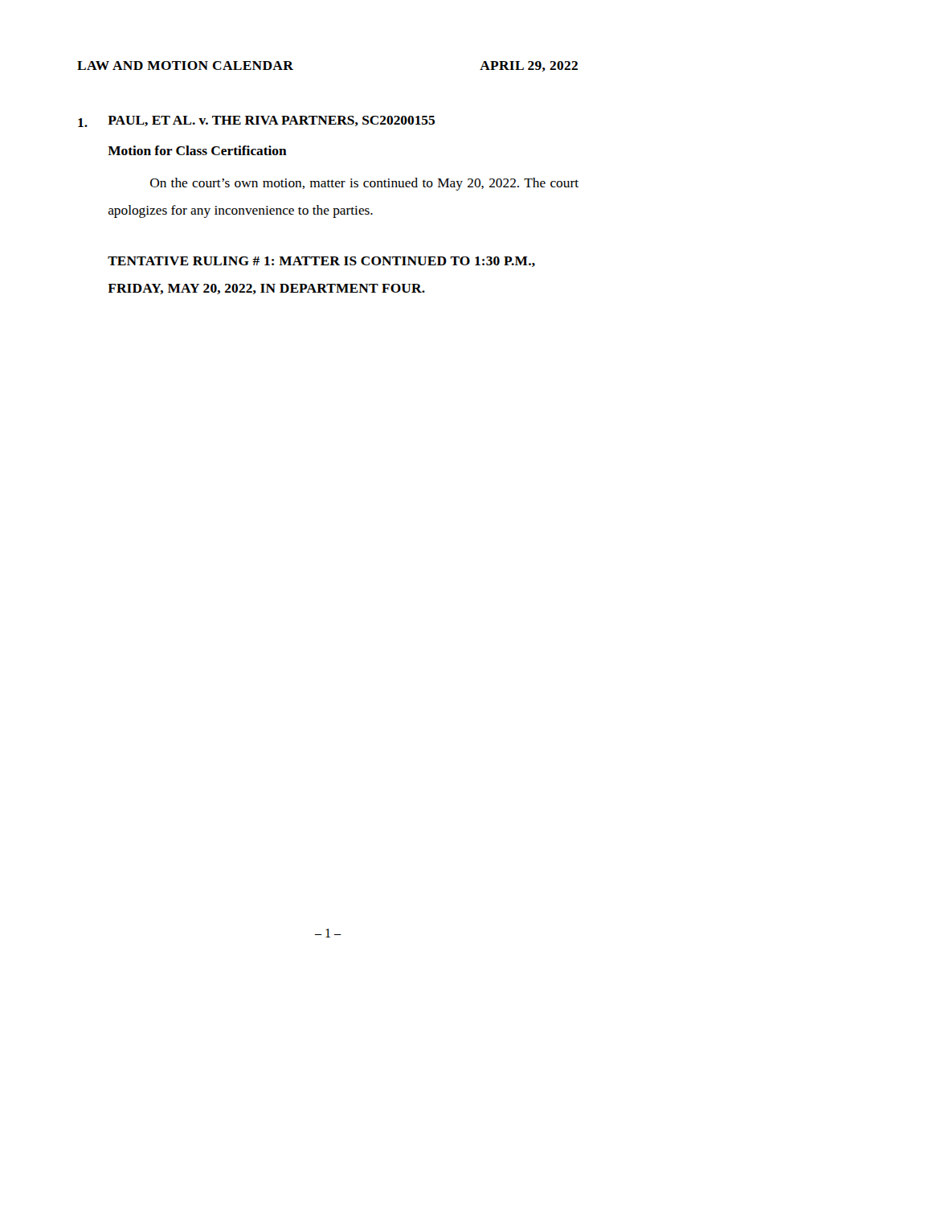LAW AND MOTION CALENDAR APRIL 29, 2022
PAUL, ET AL. v. THE RIVA PARTNERS, SC20200155
Motion for Class Certification
On the court’s own motion, matter is continued to May 20, 2022. The court apologizes for any inconvenience to the parties.
TENTATIVE RULING # 1: MATTER IS CONTINUED TO 1:30 P.M., FRIDAY, MAY 20, 2022, IN DEPARTMENT FOUR.
– 1 –